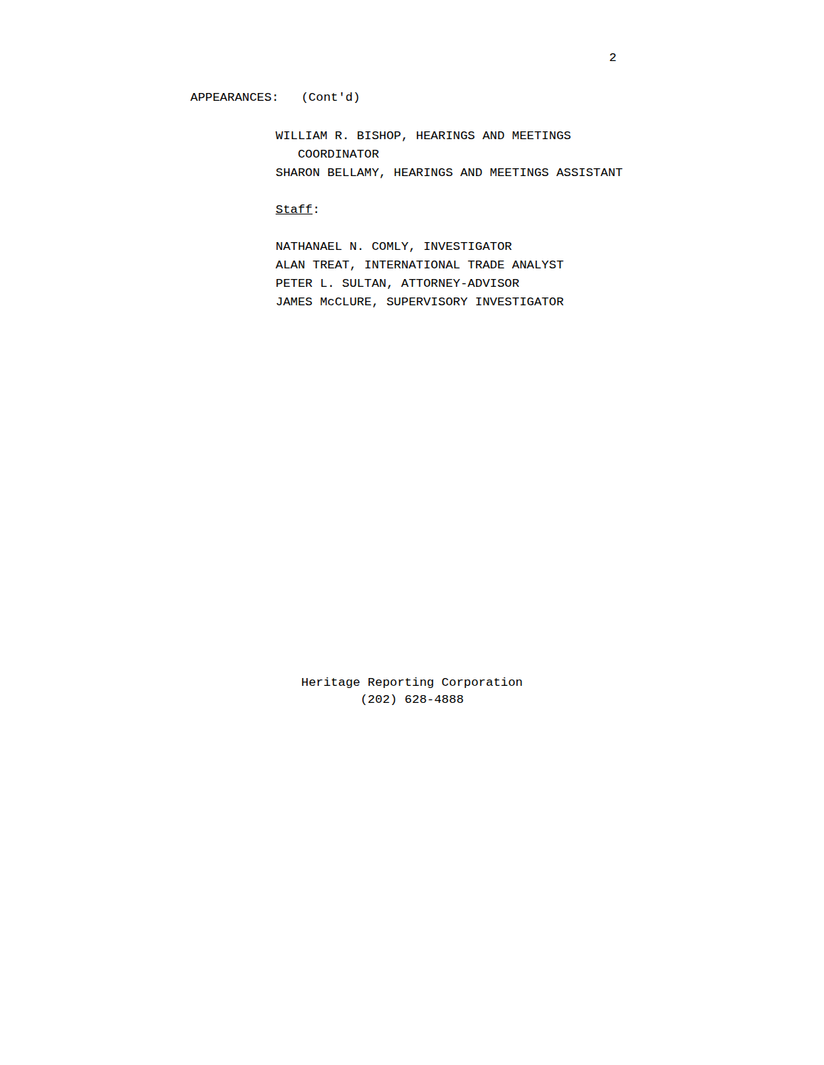2
APPEARANCES: (Cont'd)
WILLIAM R. BISHOP, HEARINGS AND MEETINGS
COORDINATOR
SHARON BELLAMY, HEARINGS AND MEETINGS ASSISTANT
Staff:
NATHANAEL N. COMLY, INVESTIGATOR
ALAN TREAT, INTERNATIONAL TRADE ANALYST
PETER L. SULTAN, ATTORNEY-ADVISOR
JAMES McCLURE, SUPERVISORY INVESTIGATOR
Heritage Reporting Corporation
(202) 628-4888